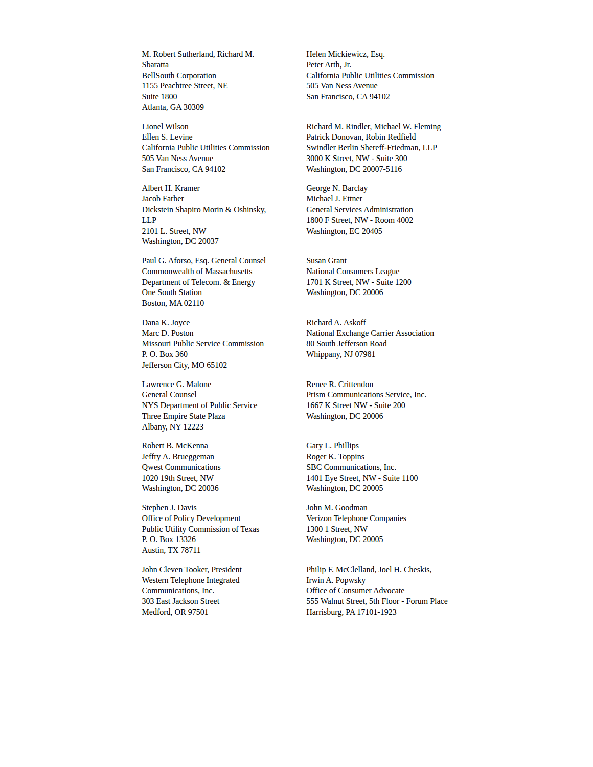| M. Robert Sutherland, Richard M. Sbaratta BellSouth Corporation 1155 Peachtree Street, NE Suite 1800 Atlanta, GA 30309 | Helen Mickiewicz, Esq. Peter Arth, Jr. California Public Utilities Commission 505 Van Ness Avenue San Francisco, CA 94102 |
| Lionel Wilson Ellen S. Levine California Public Utilities Commission 505 Van Ness Avenue San Francisco, CA 94102 | Richard M. Rindler, Michael W. Fleming Patrick Donovan, Robin Redfield Swindler Berlin Shereff-Friedman, LLP 3000 K Street, NW - Suite 300 Washington, DC 20007-5116 |
| Albert H. Kramer Jacob Farber Dickstein Shapiro Morin & Oshinsky, LLP 2101 L. Street, NW Washington, DC 20037 | George N. Barclay Michael J. Ettner General Services Administration 1800 F Street, NW - Room 4002 Washington, EC 20405 |
| Paul G. Aforso, Esq. General Counsel Commonwealth of Massachusetts Department of Telecom. & Energy One South Station Boston, MA 02110 | Susan Grant National Consumers League 1701 K Street, NW - Suite 1200 Washington, DC 20006 |
| Dana K. Joyce Marc D. Poston Missouri Public Service Commission P. O. Box 360 Jefferson City, MO 65102 | Richard A. Askoff National Exchange Carrier Association 80 South Jefferson Road Whippany, NJ 07981 |
| Lawrence G. Malone General Counsel NYS Department of Public Service Three Empire State Plaza Albany, NY 12223 | Renee R. Crittendon Prism Communications Service, Inc. 1667 K Street NW - Suite 200 Washington, DC 20006 |
| Robert B. McKenna Jeffry A. Brueggeman Qwest Communications 1020 19th Street, NW Washington, DC 20036 | Gary L. Phillips Roger K. Toppins SBC Communications, Inc. 1401 Eye Street, NW - Suite 1100 Washington, DC 20005 |
| Stephen J. Davis Office of Policy Development Public Utility Commission of Texas P. O. Box 13326 Austin, TX 78711 | John M. Goodman Verizon Telephone Companies 1300 1 Street, NW Washington, DC 20005 |
| John Cleven Tooker, President Western Telephone Integrated Communications, Inc. 303 East Jackson Street Medford, OR 97501 | Philip F. McClelland, Joel H. Cheskis, Irwin A. Popwsky Office of Consumer Advocate 555 Walnut Street, 5th Floor - Forum Place Harrisburg, PA 17101-1923 |